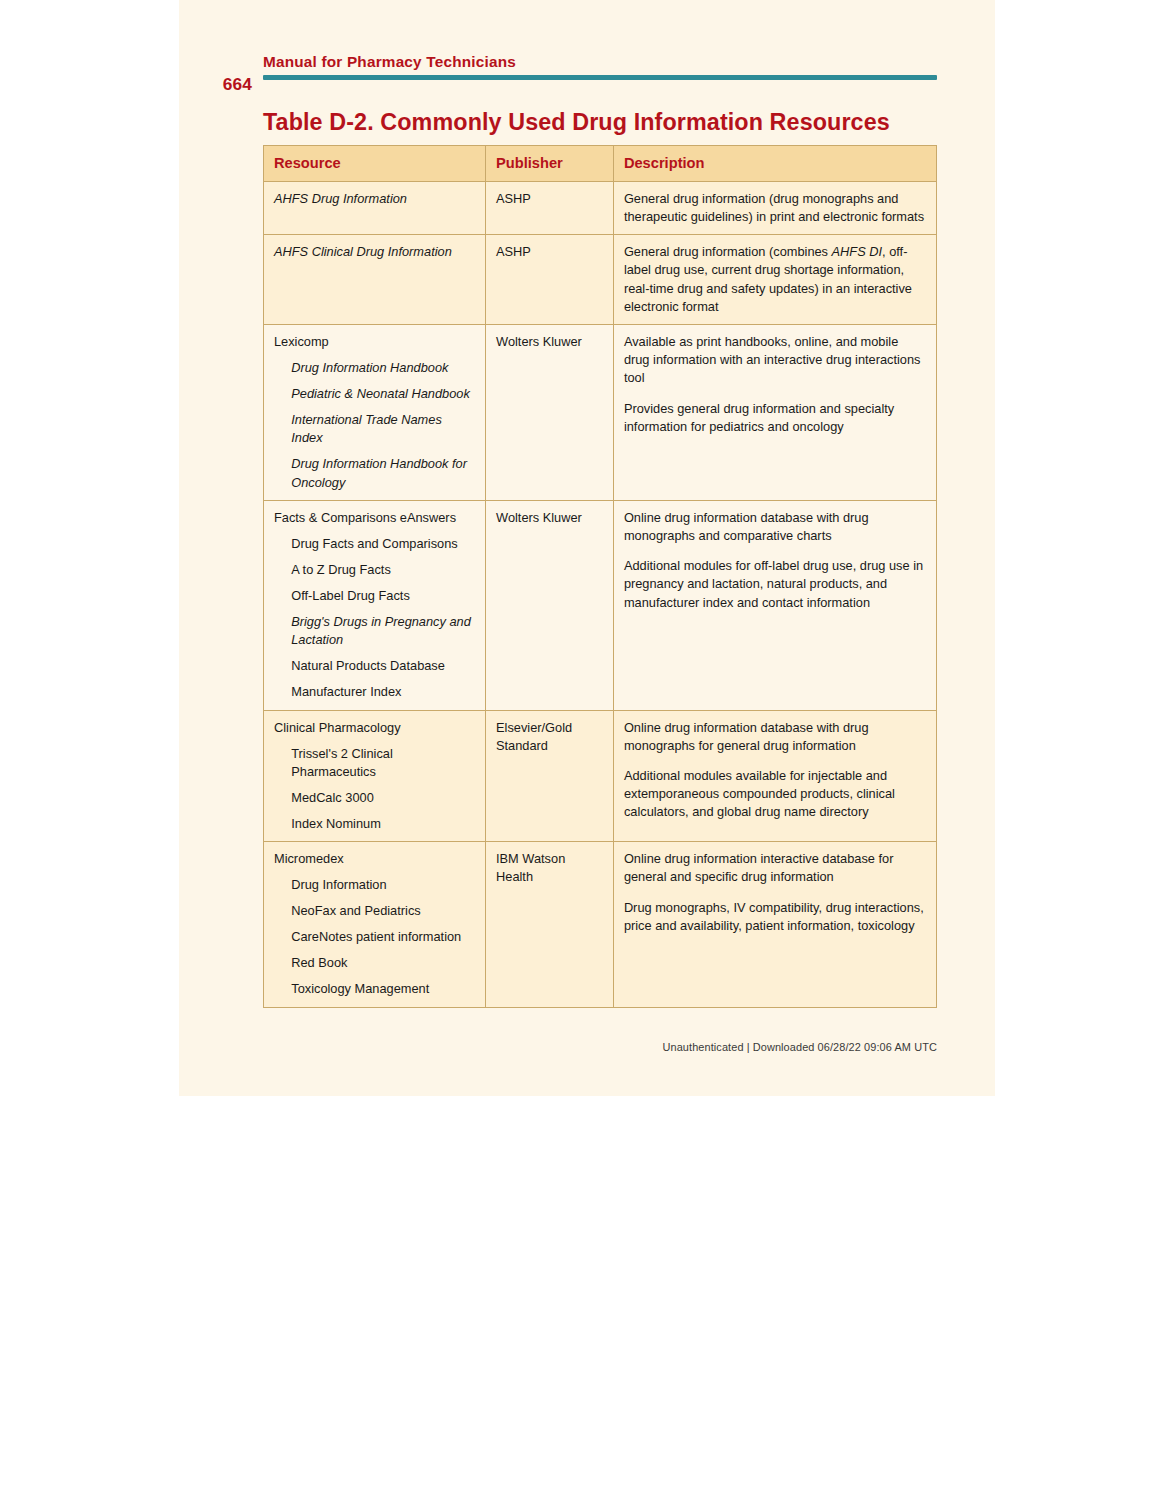664 Manual for Pharmacy Technicians
Table D-2. Commonly Used Drug Information Resources
| Resource | Publisher | Description |
| --- | --- | --- |
| AHFS Drug Information | ASHP | General drug information (drug monographs and therapeutic guidelines) in print and electronic formats |
| AHFS Clinical Drug Information | ASHP | General drug information (combines AHFS DI , off-label drug use, current drug shortage information, real-time drug and safety updates) in an interactive electronic format |
| Lexicomp Drug Information Handbook Pediatric & Neonatal Handbook International Trade Names Index Drug Information Handbook for Oncology | Wolters Kluwer | Available as print handbooks, online, and mobile drug information with an interactive drug interactions tool Provides general drug information and specialty information for pediatrics and oncology |
| Facts & Comparisons eAnswers Drug Facts and Comparisons A to Z Drug Facts Off-Label Drug Facts Brigg's Drugs in Pregnancy and Lactation Natural Products Database Manufacturer Index | Wolters Kluwer | Online drug information database with drug monographs and comparative charts Additional modules for off-label drug use, drug use in pregnancy and lactation, natural products, and manufacturer index and contact information |
| Clinical Pharmacology Trissel's 2 Clinical Pharmaceutics MedCalc 3000 Index Nominum | Elsevier/Gold Standard | Online drug information database with drug monographs for general drug information Additional modules available for injectable and extemporaneous compounded products, clinical calculators, and global drug name directory |
| Micromedex Drug Information NeoFax and Pediatrics CareNotes patient information Red Book Toxicology Management | IBM Watson Health | Online drug information interactive database for general and specific drug information Drug monographs, IV compatibility, drug interactions, price and availability, patient information, toxicology |
Unauthenticated | Downloaded 06/28/22 09:06 AM UTC